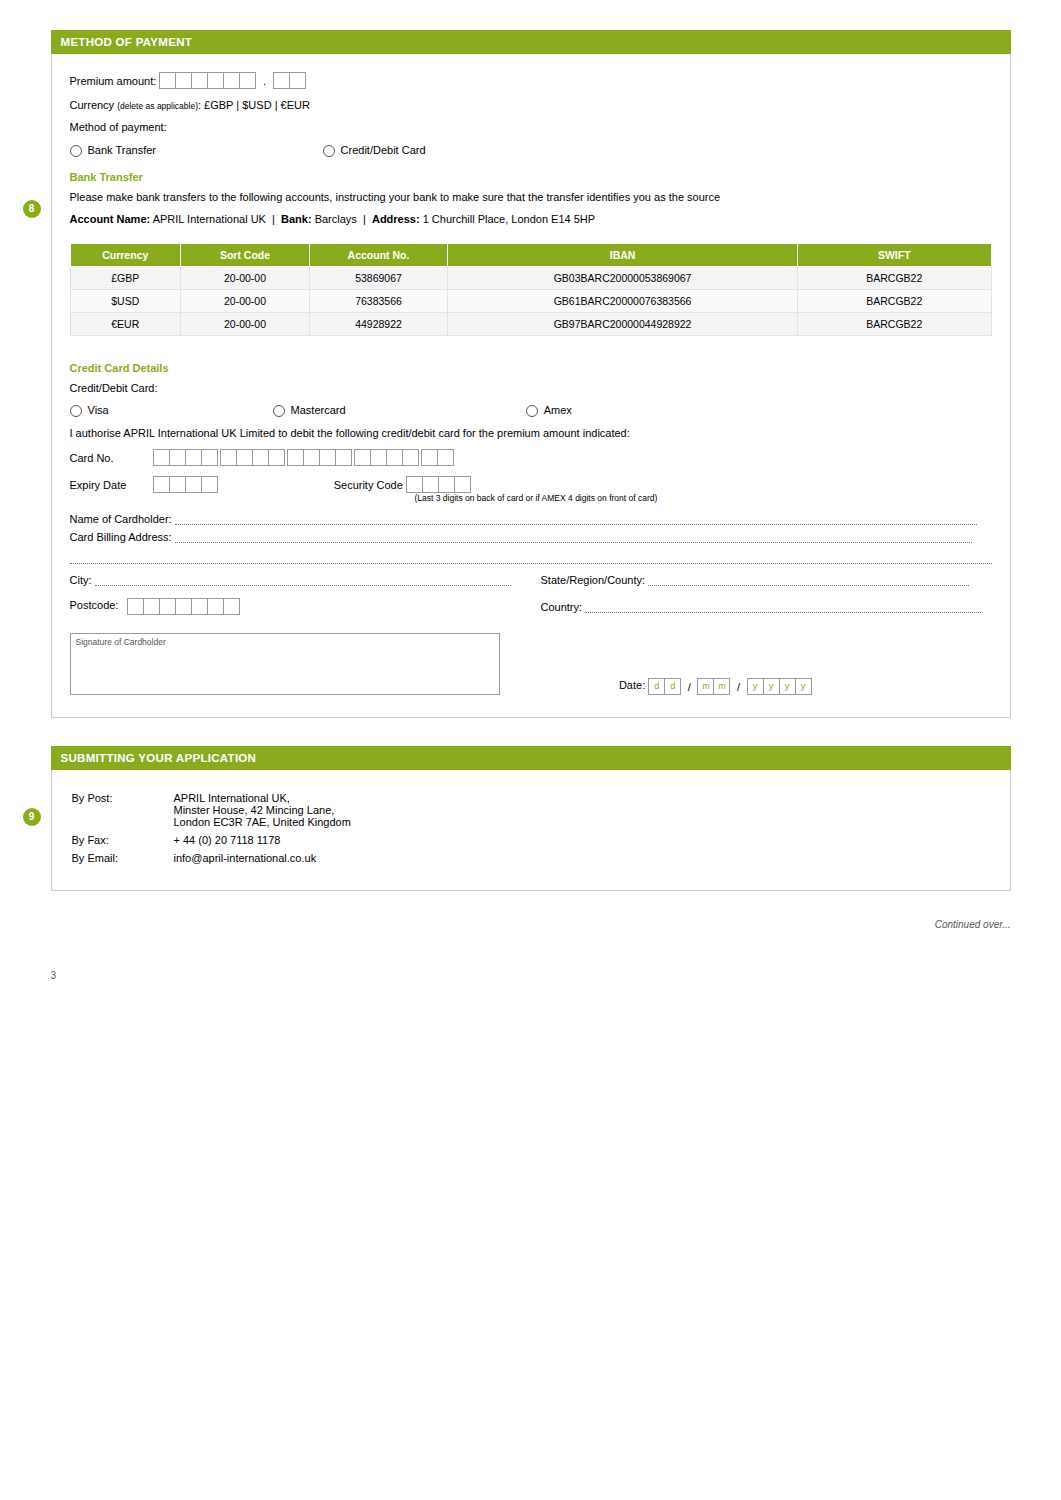8
METHOD OF PAYMENT
Premium amount: .
Currency (delete as applicable): £GBP | $USD | €EUR
Method of payment:
Bank Transfer Credit/Debit Card
Bank Transfer
Please make bank transfers to the following accounts, instructing your bank to make sure that the transfer identifies you as the source
Account Name: APRIL International UK | Bank: Barclays | Address: 1 Churchill Place, London E14 5HP
| Currency | Sort Code | Account No. | IBAN | SWIFT |
| --- | --- | --- | --- | --- |
| £GBP | 20-00-00 | 53869067 | GB03BARC20000053869067 | BARCGB22 |
| $USD | 20-00-00 | 76383566 | GB61BARC20000076383566 | BARCGB22 |
| €EUR | 20-00-00 | 44928922 | GB97BARC20000044928922 | BARCGB22 |
Credit Card Details
Credit/Debit Card:
Visa Mastercard Amex
I authorise APRIL International UK Limited to debit the following credit/debit card for the premium amount indicated:
Card No.
Expiry Date Security Code
(Last 3 digits on back of card or if AMEX 4 digits on front of card)
Name of Cardholder:
Card Billing Address:
City:
State/Region/County:
Postcode:
Country:
Signature of Cardholder
Date: dd / mm / yyyy
9
SUBMITTING YOUR APPLICATION
| By Post: | APRIL International UK, Minster House, 42 Mincing Lane, London EC3R 7AE, United Kingdom |
| By Fax: | + 44 (0) 20 7118 1178 |
| By Email: | info@april-international.co.uk |
Continued over...
3